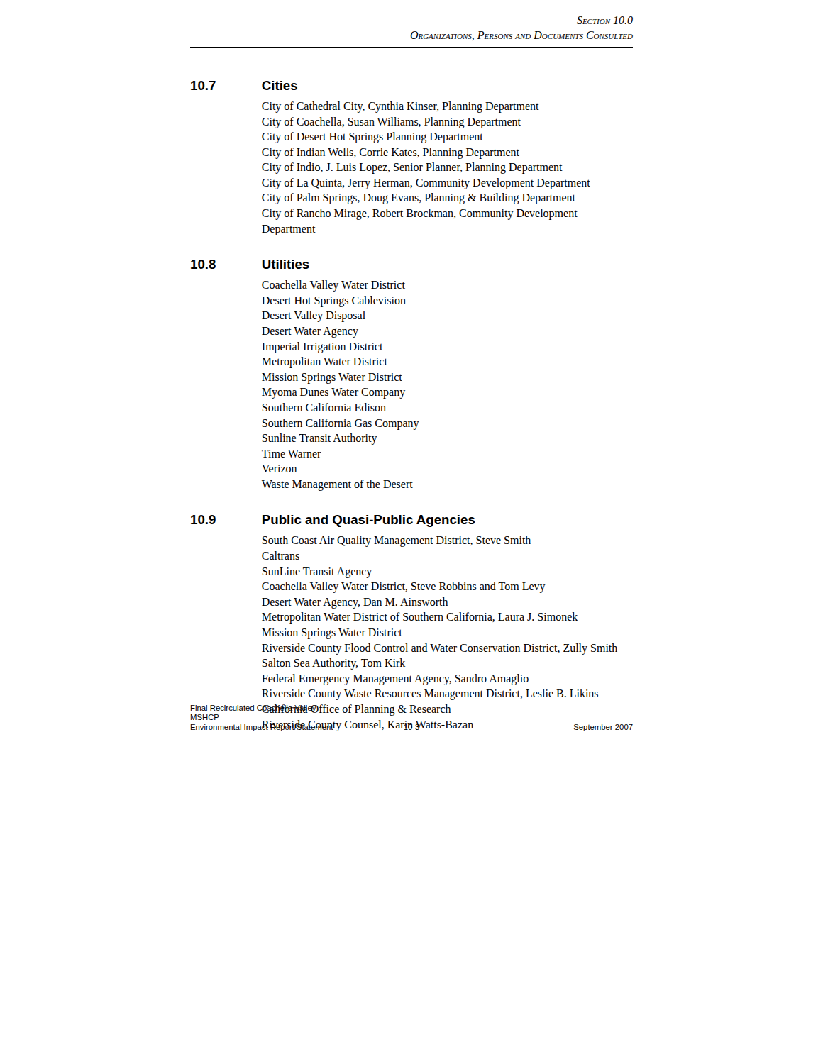Section 10.0 Organizations, Persons and Documents Consulted
10.7 Cities
City of Cathedral City, Cynthia Kinser, Planning Department
City of Coachella, Susan Williams, Planning Department
City of Desert Hot Springs Planning Department
City of Indian Wells, Corrie Kates, Planning Department
City of Indio, J. Luis Lopez, Senior Planner, Planning Department
City of La Quinta, Jerry Herman, Community Development Department
City of Palm Springs, Doug Evans, Planning & Building Department
City of Rancho Mirage, Robert Brockman, Community Development Department
10.8 Utilities
Coachella Valley Water District
Desert Hot Springs Cablevision
Desert Valley Disposal
Desert Water Agency
Imperial Irrigation District
Metropolitan Water District
Mission Springs Water District
Myoma Dunes Water Company
Southern California Edison
Southern California Gas Company
Sunline Transit Authority
Time Warner
Verizon
Waste Management of the Desert
10.9 Public and Quasi-Public Agencies
South Coast Air Quality Management District, Steve Smith
Caltrans
SunLine Transit Agency
Coachella Valley Water District, Steve Robbins and Tom Levy
Desert Water Agency, Dan M. Ainsworth
Metropolitan Water District of Southern California, Laura J. Simonek
Mission Springs Water District
Riverside County Flood Control and Water Conservation District, Zully Smith
Salton Sea Authority, Tom Kirk
Federal Emergency Management Agency, Sandro Amaglio
Riverside County Waste Resources Management District, Leslie B. Likins
California Office of Planning & Research
Riverside County Counsel, Karin Watts-Bazan
Final Recirculated Coachella Valley MSHCP
Environmental Impact Report/Statement
10-3
September 2007